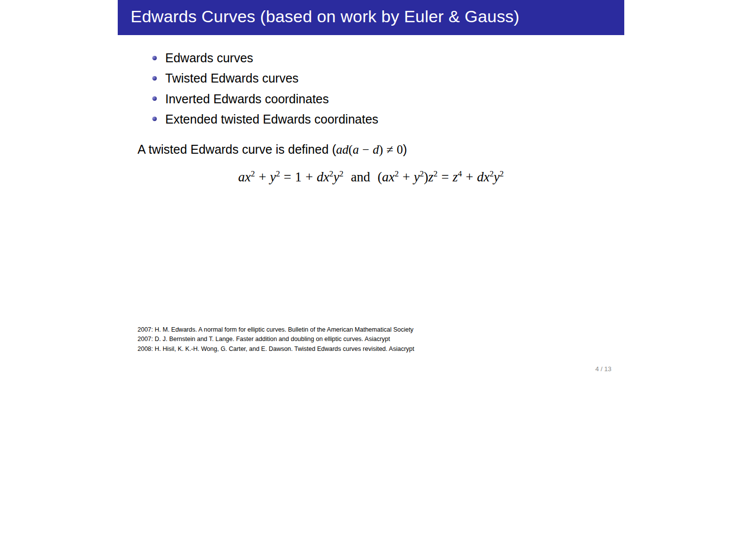Edwards Curves (based on work by Euler & Gauss)
Edwards curves
Twisted Edwards curves
Inverted Edwards coordinates
Extended twisted Edwards coordinates
A twisted Edwards curve is defined (ad(a − d) ≠ 0)
ax2 + y2 = 1 + dx2y2 and (ax2 + y2) z2 = z4 + dx2y2
2007: H. M. Edwards. A normal form for elliptic curves. Bulletin of the American Mathematical Society
2007: D. J. Bernstein and T. Lange. Faster addition and doubling on elliptic curves. Asiacrypt
2008: H. Hisil, K. K.-H. Wong, G. Carter, and E. Dawson. Twisted Edwards curves revisited. Asiacrypt
4 / 13